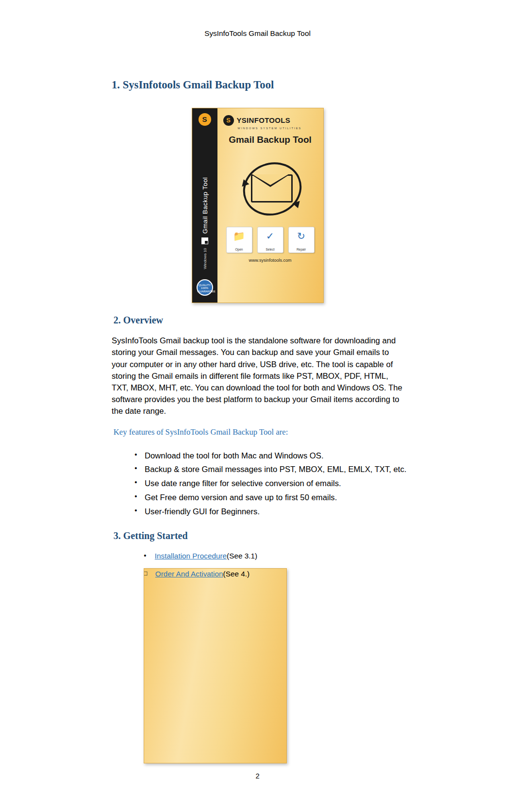SysInfoTools Gmail Backup Tool
1. SysInfotools Gmail Backup Tool
S
Gmail Backup Tool
Windows 10
QUALITY
100%
GUARANTEE
S
YSINFO TOOLS
WINDOWS SYSTEM UTILITIES
Gmail Backup Tool
📁Open
✓Select
↻Repair
www.sysinfotools.com
2. Overview
SysInfoTools Gmail backup tool is the standalone software for downloading and storing your Gmail messages. You can backup and save your Gmail emails to your computer or in any other hard drive, USB drive, etc. The tool is capable of storing the Gmail emails in different file formats like PST, MBOX, PDF, HTML, TXT, MBOX, MHT, etc. You can download the tool for both and Windows OS. The software provides you the best platform to backup your Gmail items according to the date range.
Key features of SysInfoTools Gmail Backup Tool are:
Download the tool for both Mac and Windows OS.
Backup & store Gmail messages into PST, MBOX, EML, EMLX, TXT, etc.
Use date range filter for selective conversion of emails.
Get Free demo version and save up to first 50 emails.
User-friendly GUI for Beginners.
3. Getting Started
Installation Procedure(See 3.1)
Order And Activation(See 4.)
2